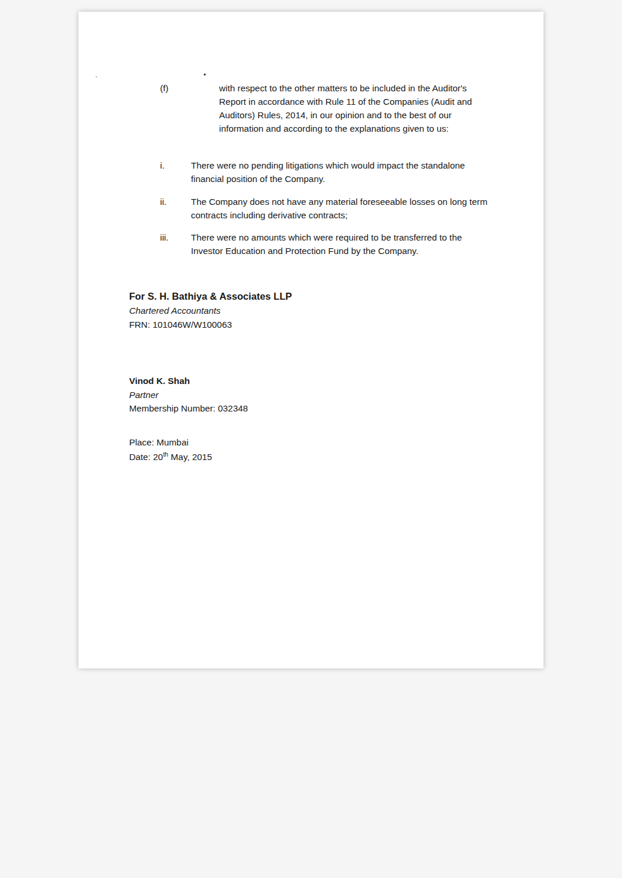. •
(f)
with respect to the other matters to be included in the Auditor's Report in accordance with Rule 11 of the Companies (Audit and Auditors) Rules, 2014, in our opinion and to the best of our information and according to the explanations given to us:
There were no pending litigations which would impact the standalone financial position of the Company.
The Company does not have any material foreseeable losses on long term contracts including derivative contracts;
There were no amounts which were required to be transferred to the Investor Education and Protection Fund by the Company.
For S. H. Bathiya & Associates LLP
Chartered Accountants
FRN: 101046W/W100063
Vinod K. Shah
Partner
Membership Number: 032348
Place: Mumbai
Date: 20th May, 2015